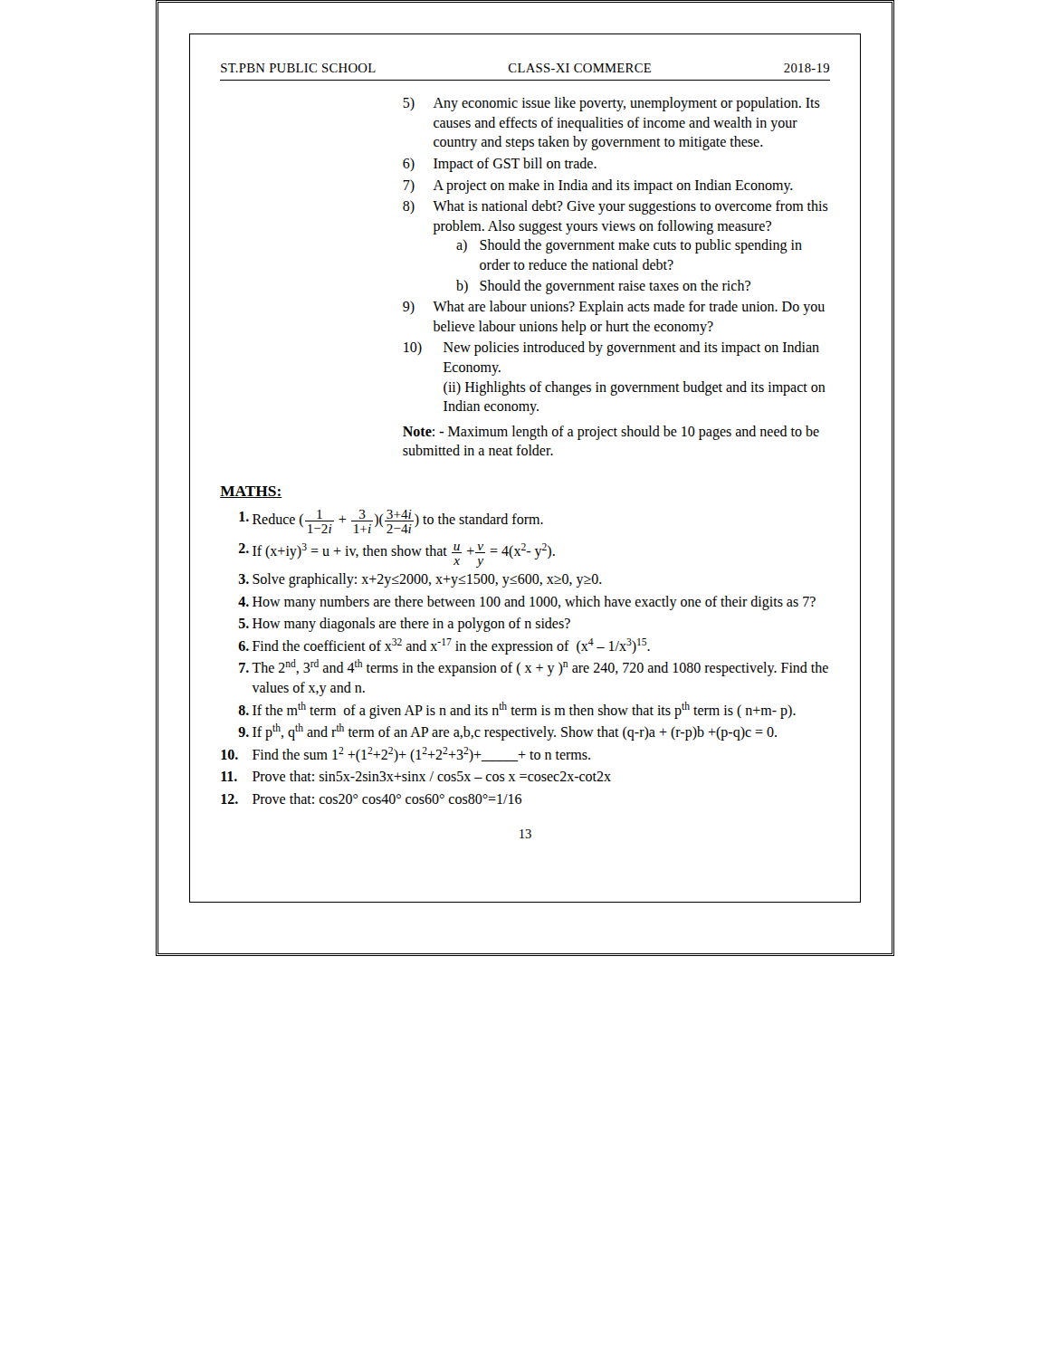ST.PBN PUBLIC SCHOOL CLASS-XI COMMERCE 2018-19
5) Any economic issue like poverty, unemployment or population. Its causes and effects of inequalities of income and wealth in your country and steps taken by government to mitigate these.
6) Impact of GST bill on trade.
7) A project on make in India and its impact on Indian Economy.
8) What is national debt? Give your suggestions to overcome from this problem. Also suggest yours views on following measure?
a) Should the government make cuts to public spending in order to reduce the national debt?
b) Should the government raise taxes on the rich?
9) What are labour unions? Explain acts made for trade union. Do you believe labour unions help or hurt the economy?
10) New policies introduced by government and its impact on Indian Economy.
(ii) Highlights of changes in government budget and its impact on Indian economy.
Note: - Maximum length of a project should be 10 pages and need to be submitted in a neat folder.
MATHS:
1. Reduce (11−2i + 31+i)(3+4i 2−4i) to the standard form.
2. If (x+iy)3 = u + iv, then show that ux +vy = 4(x2- y2).
3. Solve graphically: x+2y≤2000, x+y≤1500, y≤600, x≥0, y≥0.
4. How many numbers are there between 100 and 1000, which have exactly one of their digits as 7?
5. How many diagonals are there in a polygon of n sides?
6. Find the coefficient of x32 and x-17 in the expression of (x4 – 1/x3)15.
7. The 2nd, 3rd and 4th terms in the expansion of ( x + y )n are 240, 720 and 1080 respectively. Find the values of x,y and n.
8. If the mth term of a given AP is n and its nth term is m then show that its pth term is ( n+m- p).
9. If pth, qth and rth term of an AP are a,b,c respectively. Show that (q-r)a + (r-p)b +(p-q)c = 0.
10. Find the sum 12 +(12+22)+ (12+22+32)+_____+ to n terms.
11. Prove that: sin5x-2sin3x+sinx / cos5x – cos x =cosec2x-cot2x
12. Prove that: cos20° cos40° cos60° cos80°=1/16
13